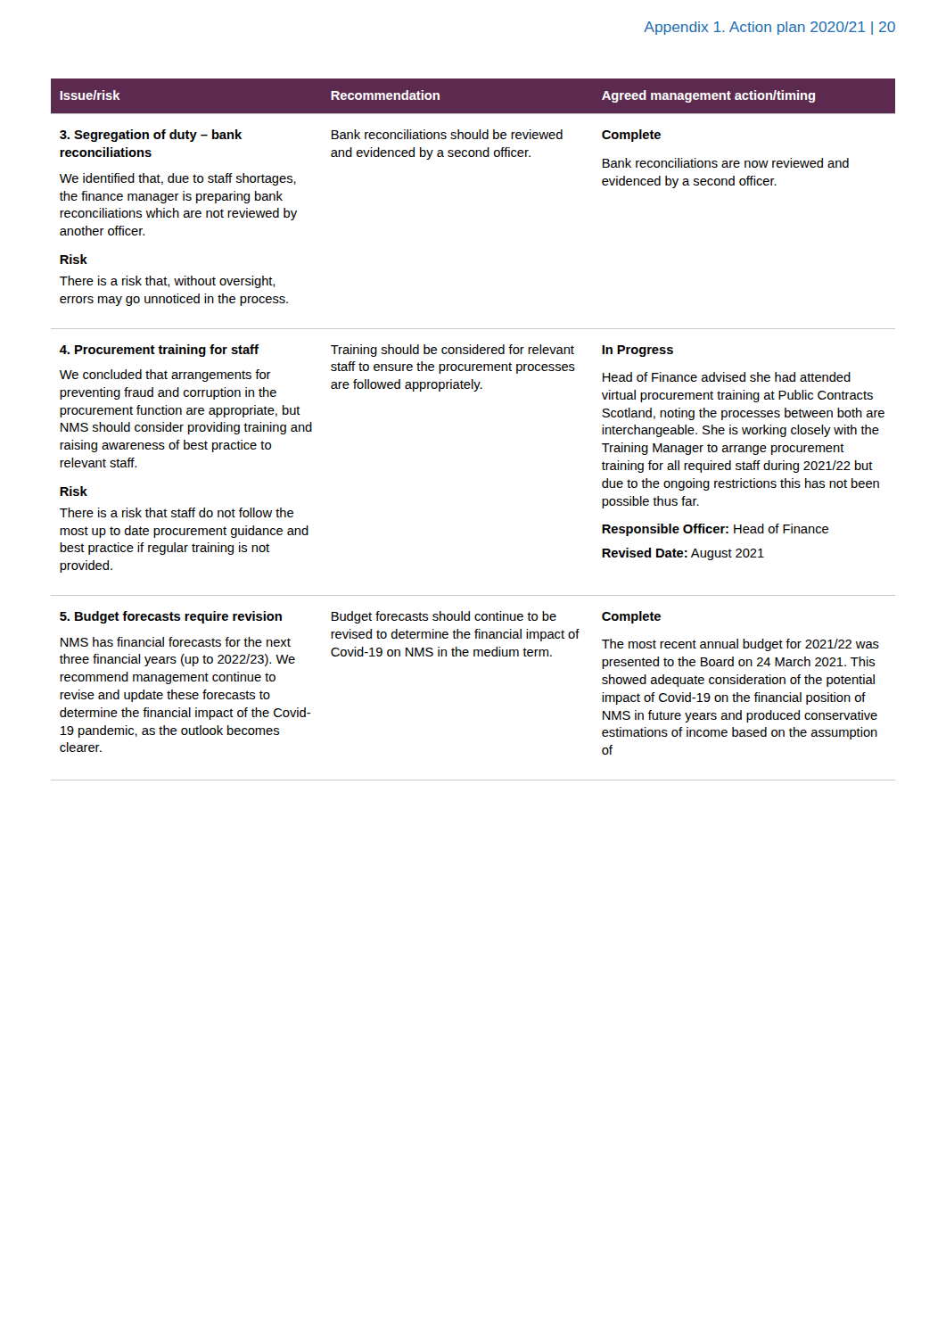Appendix 1. Action plan 2020/21 | 20
| Issue/risk | Recommendation | Agreed management action/timing |
| --- | --- | --- |
| 3. Segregation of duty – bank reconciliations We identified that, due to staff shortages, the finance manager is preparing bank reconciliations which are not reviewed by another officer. Risk There is a risk that, without oversight, errors may go unnoticed in the process. | Bank reconciliations should be reviewed and evidenced by a second officer. | Complete Bank reconciliations are now reviewed and evidenced by a second officer. |
| 4. Procurement training for staff We concluded that arrangements for preventing fraud and corruption in the procurement function are appropriate, but NMS should consider providing training and raising awareness of best practice to relevant staff. Risk There is a risk that staff do not follow the most up to date procurement guidance and best practice if regular training is not provided. | Training should be considered for relevant staff to ensure the procurement processes are followed appropriately. | In Progress Head of Finance advised she had attended virtual procurement training at Public Contracts Scotland, noting the processes between both are interchangeable. She is working closely with the Training Manager to arrange procurement training for all required staff during 2021/22 but due to the ongoing restrictions this has not been possible thus far. Responsible Officer: Head of Finance Revised Date: August 2021 |
| 5. Budget forecasts require revision NMS has financial forecasts for the next three financial years (up to 2022/23). We recommend management continue to revise and update these forecasts to determine the financial impact of the Covid-19 pandemic, as the outlook becomes clearer. | Budget forecasts should continue to be revised to determine the financial impact of Covid-19 on NMS in the medium term. | Complete The most recent annual budget for 2021/22 was presented to the Board on 24 March 2021. This showed adequate consideration of the potential impact of Covid-19 on the financial position of NMS in future years and produced conservative estimations of income based on the assumption of |